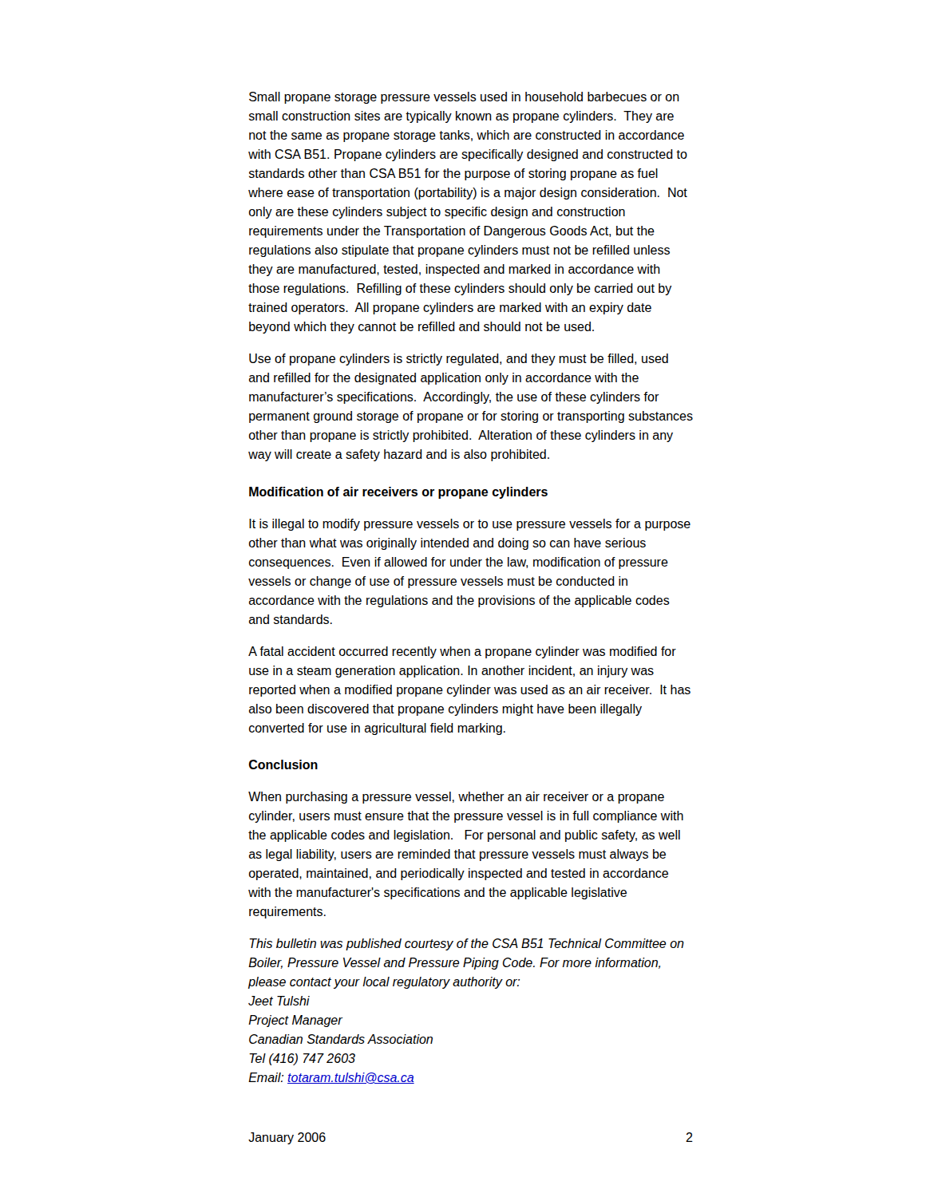Small propane storage pressure vessels used in household barbecues or on small construction sites are typically known as propane cylinders. They are not the same as propane storage tanks, which are constructed in accordance with CSA B51. Propane cylinders are specifically designed and constructed to standards other than CSA B51 for the purpose of storing propane as fuel where ease of transportation (portability) is a major design consideration. Not only are these cylinders subject to specific design and construction requirements under the Transportation of Dangerous Goods Act, but the regulations also stipulate that propane cylinders must not be refilled unless they are manufactured, tested, inspected and marked in accordance with those regulations. Refilling of these cylinders should only be carried out by trained operators. All propane cylinders are marked with an expiry date beyond which they cannot be refilled and should not be used.
Use of propane cylinders is strictly regulated, and they must be filled, used and refilled for the designated application only in accordance with the manufacturer’s specifications. Accordingly, the use of these cylinders for permanent ground storage of propane or for storing or transporting substances other than propane is strictly prohibited. Alteration of these cylinders in any way will create a safety hazard and is also prohibited.
Modification of air receivers or propane cylinders
It is illegal to modify pressure vessels or to use pressure vessels for a purpose other than what was originally intended and doing so can have serious consequences. Even if allowed for under the law, modification of pressure vessels or change of use of pressure vessels must be conducted in accordance with the regulations and the provisions of the applicable codes and standards.
A fatal accident occurred recently when a propane cylinder was modified for use in a steam generation application. In another incident, an injury was reported when a modified propane cylinder was used as an air receiver. It has also been discovered that propane cylinders might have been illegally converted for use in agricultural field marking.
Conclusion
When purchasing a pressure vessel, whether an air receiver or a propane cylinder, users must ensure that the pressure vessel is in full compliance with the applicable codes and legislation. For personal and public safety, as well as legal liability, users are reminded that pressure vessels must always be operated, maintained, and periodically inspected and tested in accordance with the manufacturer's specifications and the applicable legislative requirements.
This bulletin was published courtesy of the CSA B51 Technical Committee on Boiler, Pressure Vessel and Pressure Piping Code. For more information, please contact your local regulatory authority or:
Jeet Tulshi
Project Manager
Canadian Standards Association
Tel (416) 747 2603
Email: totaram.tulshi@csa.ca
January 2006 2